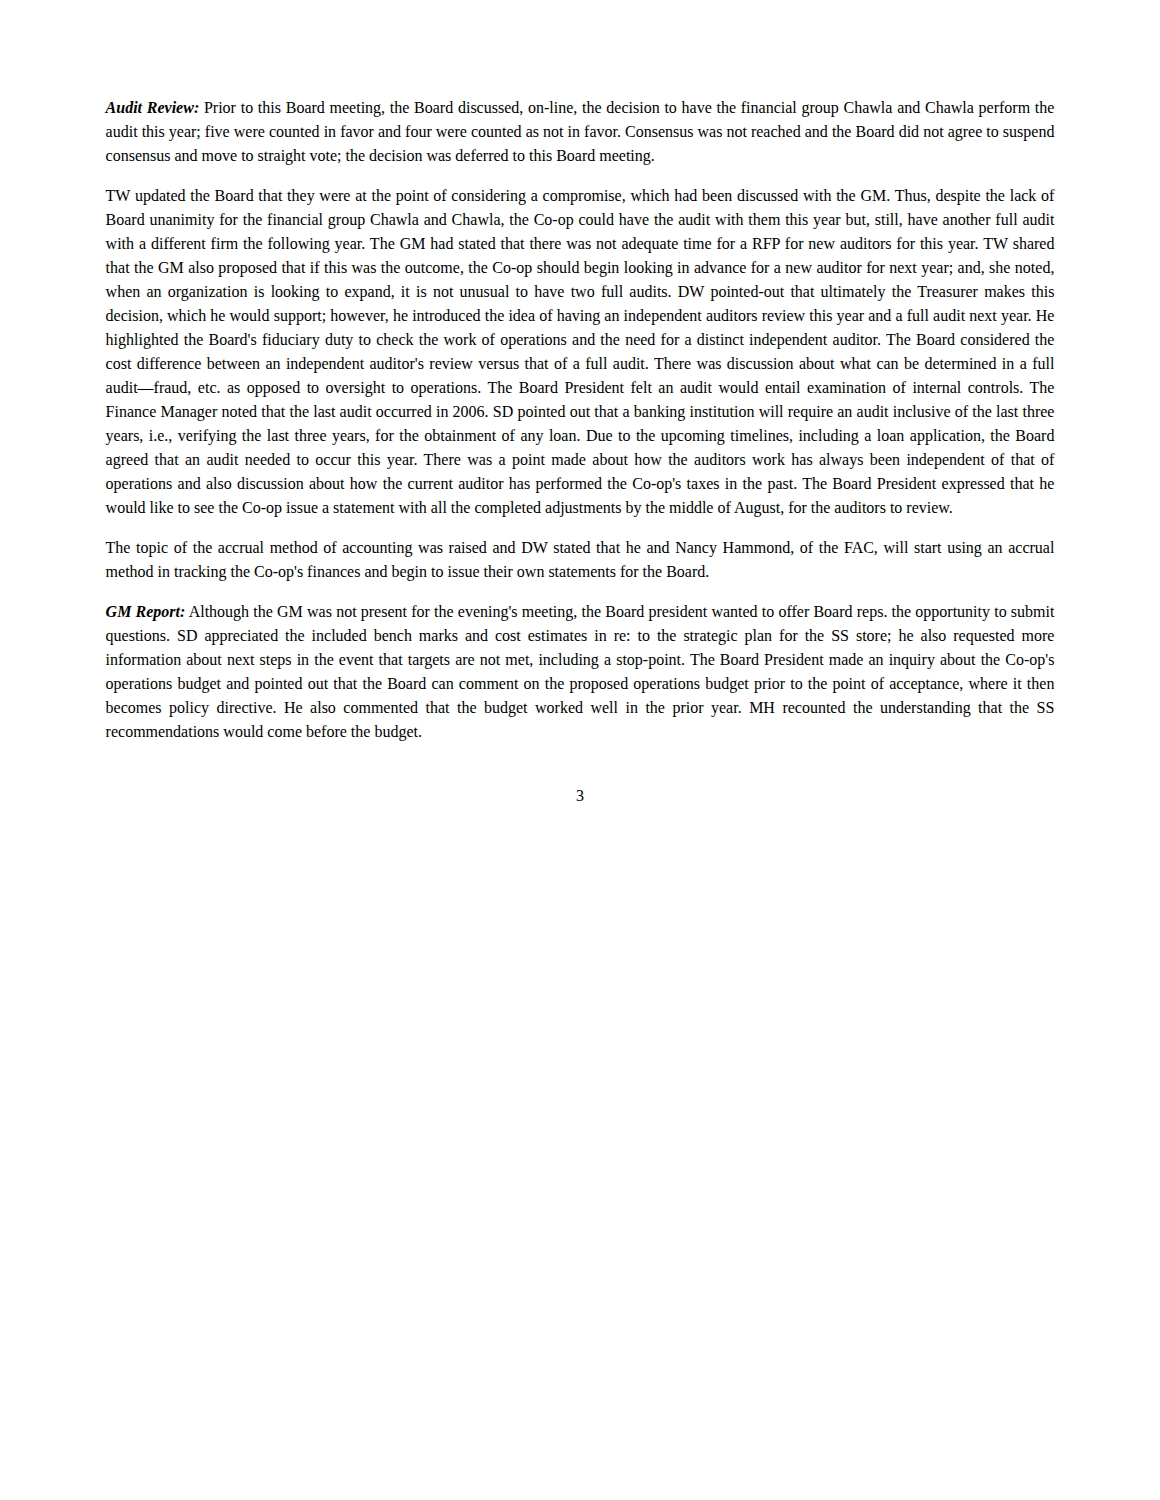Audit Review: Prior to this Board meeting, the Board discussed, on-line, the decision to have the financial group Chawla and Chawla perform the audit this year; five were counted in favor and four were counted as not in favor. Consensus was not reached and the Board did not agree to suspend consensus and move to straight vote; the decision was deferred to this Board meeting.
TW updated the Board that they were at the point of considering a compromise, which had been discussed with the GM. Thus, despite the lack of Board unanimity for the financial group Chawla and Chawla, the Co-op could have the audit with them this year but, still, have another full audit with a different firm the following year. The GM had stated that there was not adequate time for a RFP for new auditors for this year. TW shared that the GM also proposed that if this was the outcome, the Co-op should begin looking in advance for a new auditor for next year; and, she noted, when an organization is looking to expand, it is not unusual to have two full audits. DW pointed-out that ultimately the Treasurer makes this decision, which he would support; however, he introduced the idea of having an independent auditors review this year and a full audit next year. He highlighted the Board's fiduciary duty to check the work of operations and the need for a distinct independent auditor. The Board considered the cost difference between an independent auditor's review versus that of a full audit. There was discussion about what can be determined in a full audit—fraud, etc. as opposed to oversight to operations. The Board President felt an audit would entail examination of internal controls. The Finance Manager noted that the last audit occurred in 2006. SD pointed out that a banking institution will require an audit inclusive of the last three years, i.e., verifying the last three years, for the obtainment of any loan. Due to the upcoming timelines, including a loan application, the Board agreed that an audit needed to occur this year. There was a point made about how the auditors work has always been independent of that of operations and also discussion about how the current auditor has performed the Co-op's taxes in the past. The Board President expressed that he would like to see the Co-op issue a statement with all the completed adjustments by the middle of August, for the auditors to review.
The topic of the accrual method of accounting was raised and DW stated that he and Nancy Hammond, of the FAC, will start using an accrual method in tracking the Co-op's finances and begin to issue their own statements for the Board.
GM Report: Although the GM was not present for the evening's meeting, the Board president wanted to offer Board reps. the opportunity to submit questions. SD appreciated the included bench marks and cost estimates in re: to the strategic plan for the SS store; he also requested more information about next steps in the event that targets are not met, including a stop-point. The Board President made an inquiry about the Co-op's operations budget and pointed out that the Board can comment on the proposed operations budget prior to the point of acceptance, where it then becomes policy directive. He also commented that the budget worked well in the prior year. MH recounted the understanding that the SS recommendations would come before the budget.
3